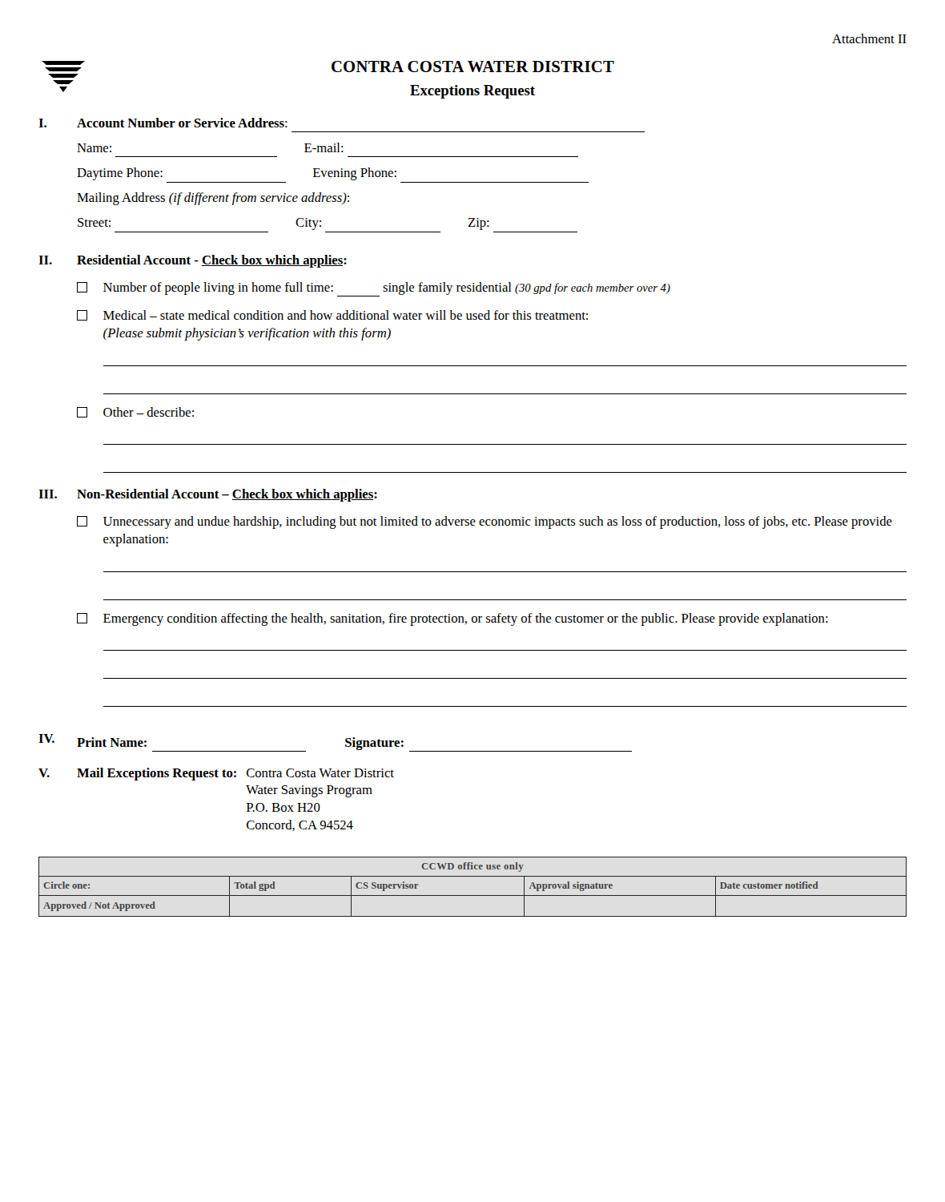Attachment II
CONTRA COSTA WATER DISTRICT
Exceptions Request
I.
Account Number or Service Address:
Name:
E-mail:
Daytime Phone:
Evening Phone:
Mailing Address (if different from service address):
Street:
City:
Zip:
II.
Residential Account - Check box which applies:
Number of people living in home full time: single family residential (30 gpd for each member over 4)
Medical – state medical condition and how additional water will be used for this treatment:
(Please submit physician’s verification with this form)
Other – describe:
III.
Non-Residential Account – Check box which applies:
Unnecessary and undue hardship, including but not limited to adverse economic impacts such as loss of production, loss of jobs, etc. Please provide explanation:
Emergency condition affecting the health, sanitation, fire protection, or safety of the customer or the public. Please provide explanation:
IV.
Print Name:
Signature:
V.
Mail Exceptions Request to:
Contra Costa Water District
Water Savings Program
P.O. Box H20
Concord, CA 94524
| CCWD office use only |
| --- |
| Circle one: | Total gpd | CS Supervisor | Approval signature | Date customer notified |
| Approved / Not Approved | | | | |